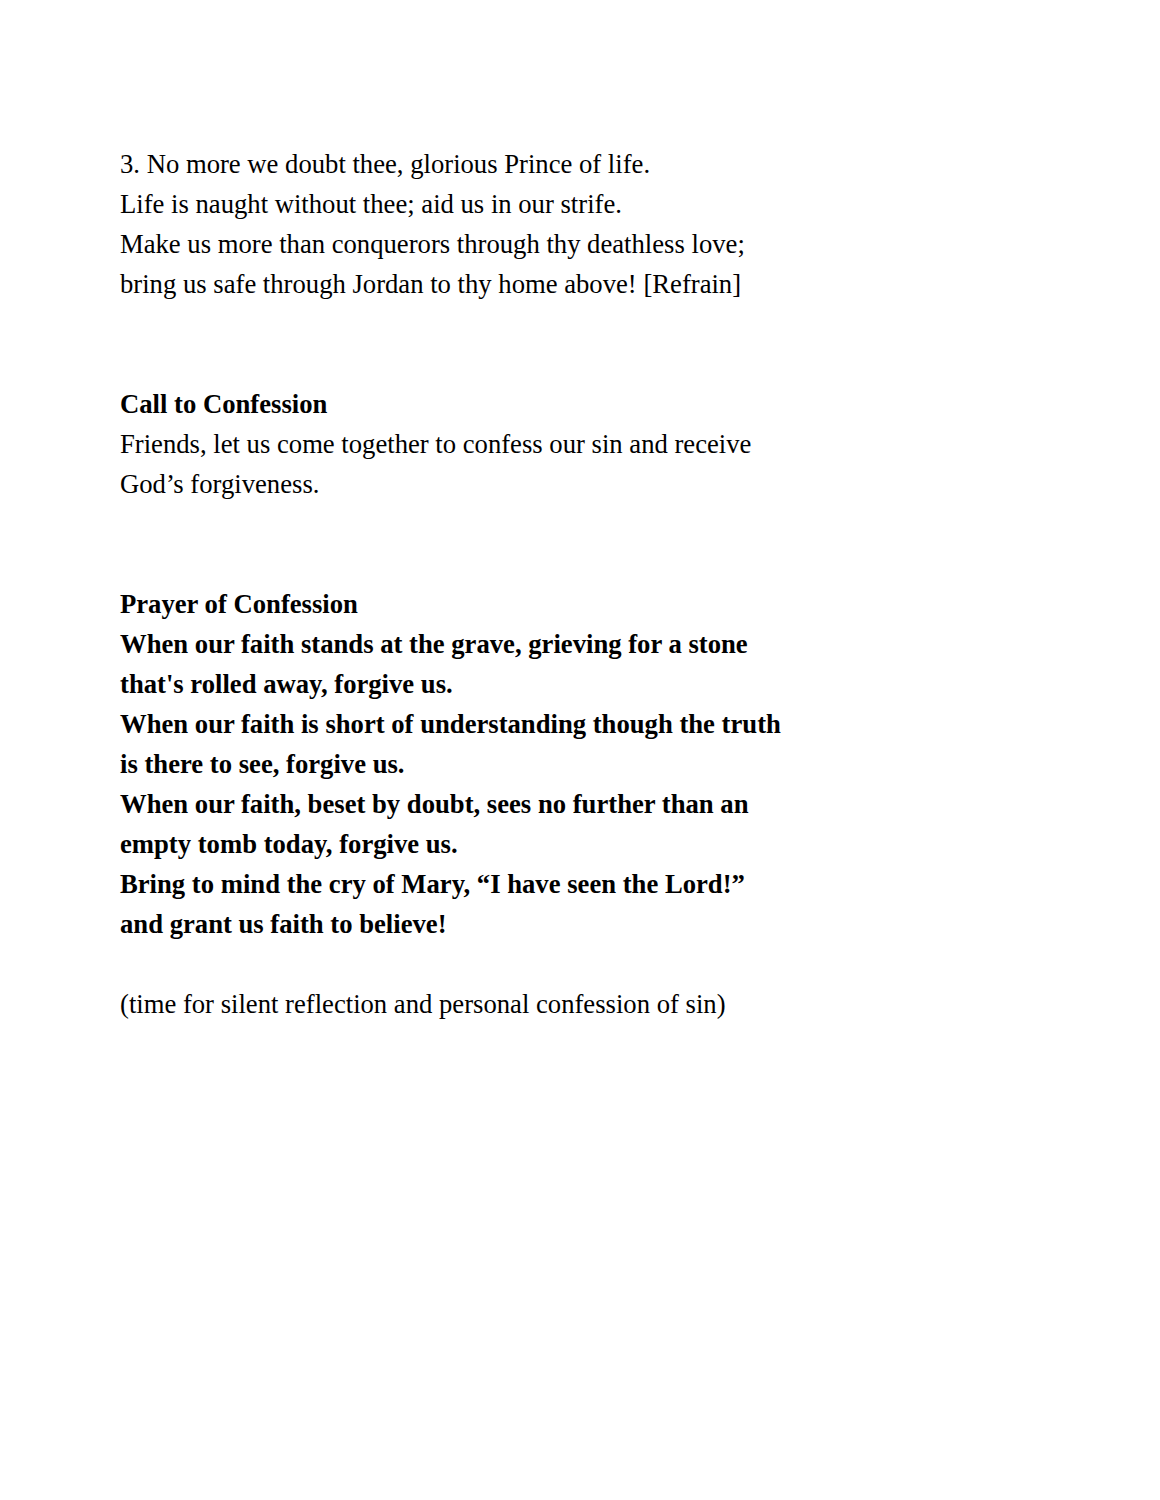3. No more we doubt thee, glorious Prince of life.
Life is naught without thee; aid us in our strife.
Make us more than conquerors through thy deathless love; bring us safe through Jordan to thy home above! [Refrain]
Call to Confession
Friends, let us come together to confess our sin and receive God’s forgiveness.
Prayer of Confession
When our faith stands at the grave, grieving for a stone that's rolled away, forgive us.
When our faith is short of understanding though the truth is there to see, forgive us.
When our faith, beset by doubt, sees no further than an empty tomb today, forgive us.
Bring to mind the cry of Mary, “I have seen the Lord!” and grant us faith to believe!
(time for silent reflection and personal confession of sin)